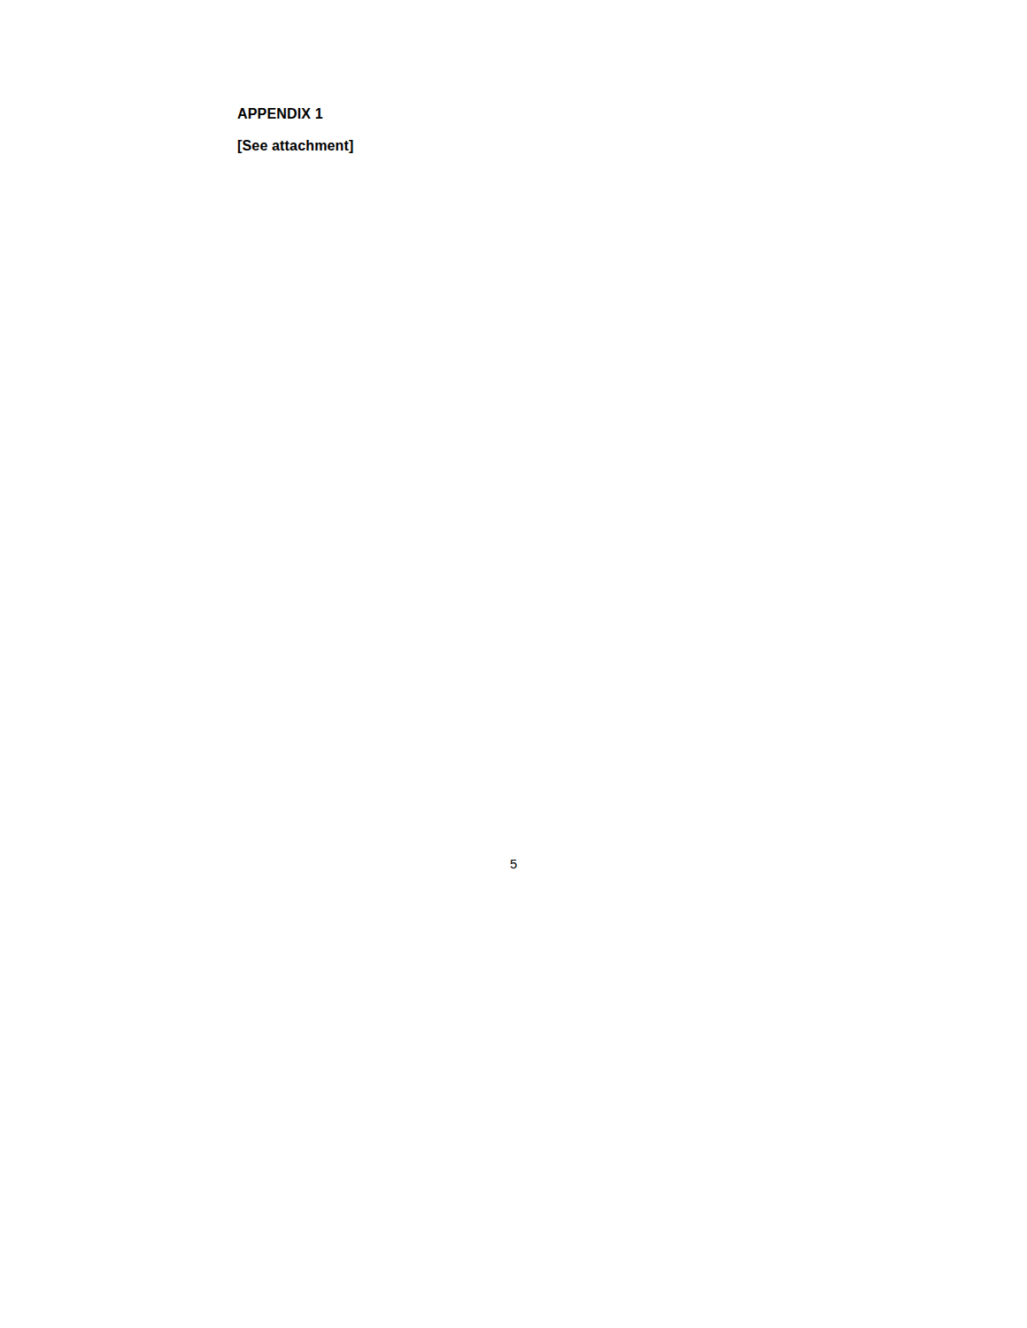APPENDIX 1
[See attachment]
5